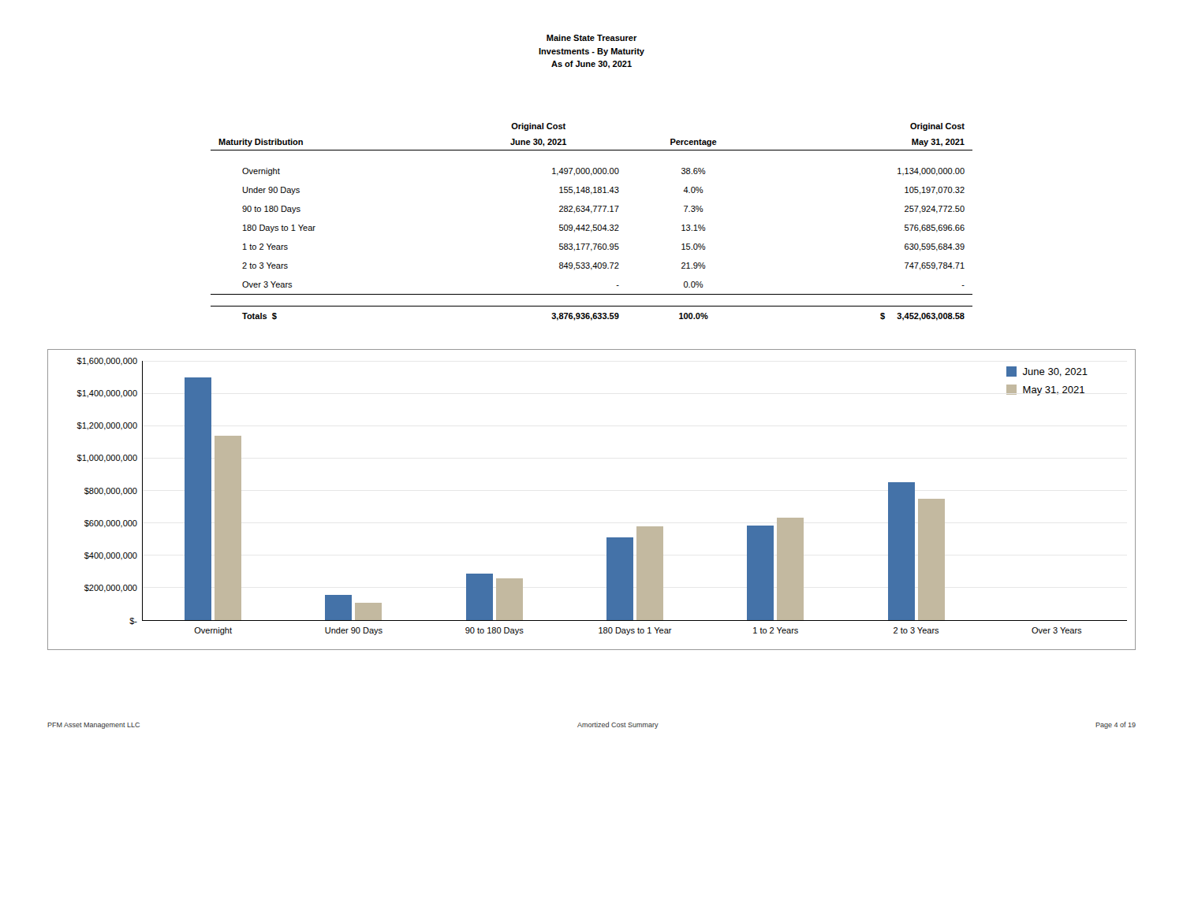Maine State Treasurer
Investments - By Maturity
As of June 30, 2021
| | Original Cost | | Original Cost |
| --- | --- | --- | --- |
| Maturity Distribution | June 30, 2021 | Percentage | May 31, 2021 |
| Overnight | 1,497,000,000.00 | 38.6% | 1,134,000,000.00 |
| Under 90 Days | 155,148,181.43 | 4.0% | 105,197,070.32 |
| 90 to 180 Days | 282,634,777.17 | 7.3% | 257,924,772.50 |
| 180 Days to 1 Year | 509,442,504.32 | 13.1% | 576,685,696.66 |
| 1 to 2 Years | 583,177,760.95 | 15.0% | 630,595,684.39 |
| 2 to 3 Years | 849,533,409.72 | 21.9% | 747,659,784.71 |
| Over 3 Years | - | 0.0% | - |
| Totals $ | 3,876,936,633.59 | 100.0% | $ 3,452,063,008.58 |
June 30, 2021
May 31, 2021
$1,600,000,000 $1,400,000,000 $1,200,000,000 $1,000,000,000 $800,000,000 $600,000,000 $400,000,000 $200,000,000 $-
Overnight Under 90 Days 90 to 180 Days 180 Days to 1 Year 1 to 2 Years 2 to 3 Years Over 3 Years
PFM Asset Management LLC
Amortized Cost Summary
Page 4 of 19